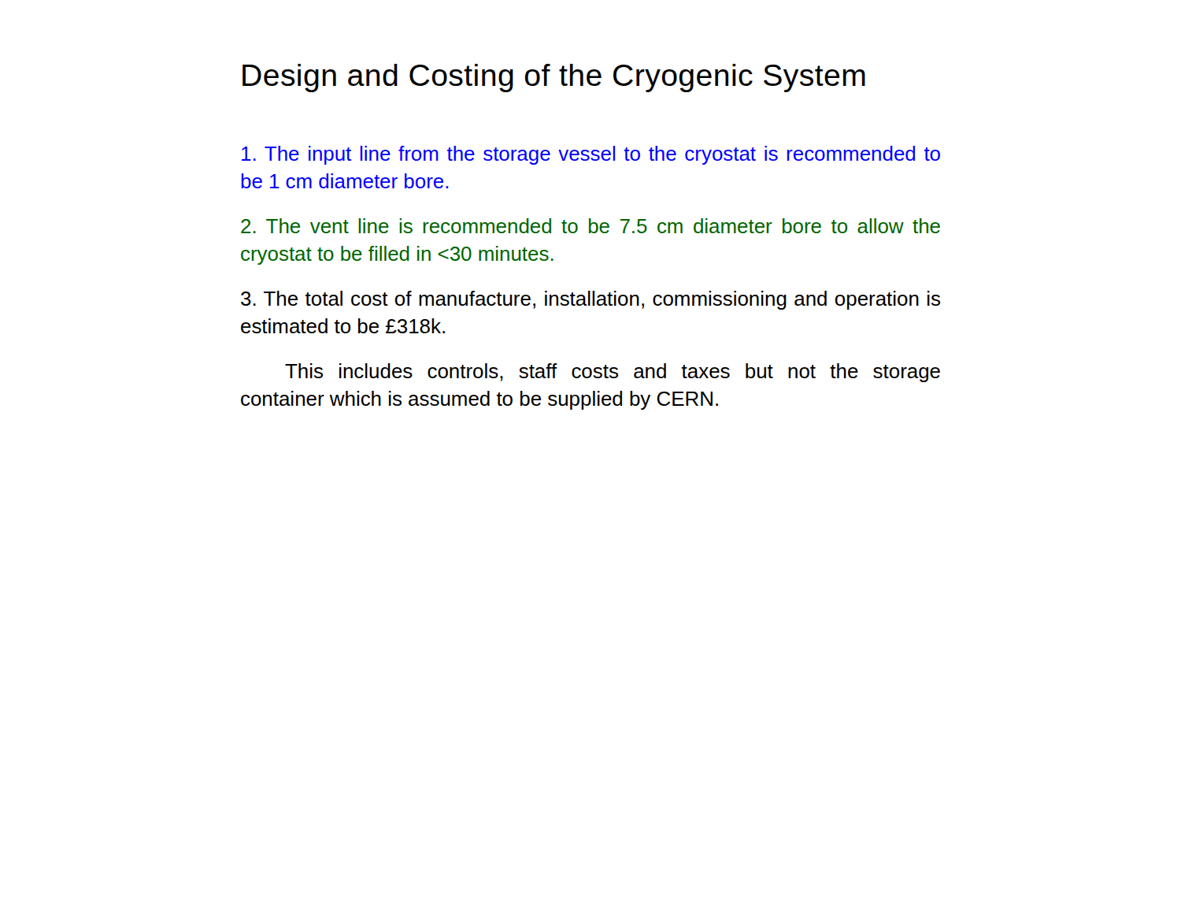Design and Costing of the Cryogenic System
1. The input line from the storage vessel to the cryostat is recommended to be 1 cm diameter bore.
2. The vent line is recommended to be 7.5 cm diameter bore to allow the cryostat to be filled in <30 minutes.
3. The total cost of manufacture, installation, commissioning and operation is estimated to be £318k.
This includes controls, staff costs and taxes but not the storage container which is assumed to be supplied by CERN.